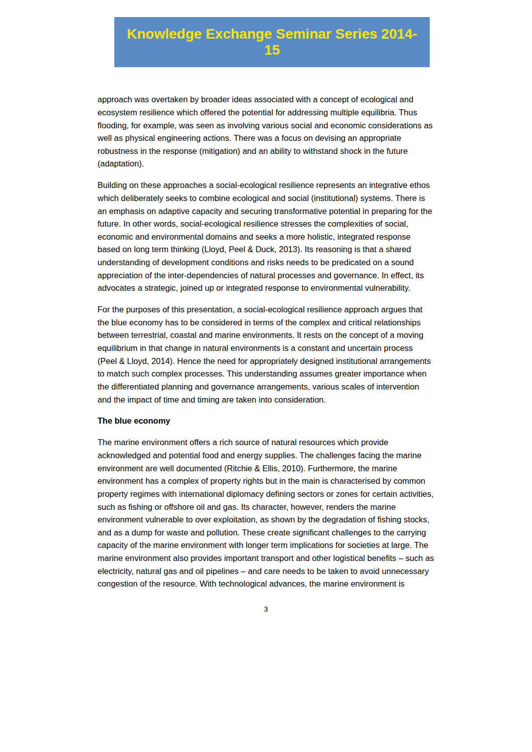Knowledge Exchange Seminar Series 2014-15
approach was overtaken by broader ideas associated with a concept of ecological and ecosystem resilience which offered the potential for addressing multiple equilibria. Thus flooding, for example, was seen as involving various social and economic considerations as well as physical engineering actions. There was a focus on devising an appropriate robustness in the response (mitigation) and an ability to withstand shock in the future (adaptation).
Building on these approaches a social-ecological resilience represents an integrative ethos which deliberately seeks to combine ecological and social (institutional) systems. There is an emphasis on adaptive capacity and securing transformative potential in preparing for the future. In other words, social-ecological resilience stresses the complexities of social, economic and environmental domains and seeks a more holistic, integrated response based on long term thinking (Lloyd, Peel & Duck, 2013). Its reasoning is that a shared understanding of development conditions and risks needs to be predicated on a sound appreciation of the inter-dependencies of natural processes and governance. In effect, its advocates a strategic, joined up or integrated response to environmental vulnerability.
For the purposes of this presentation, a social-ecological resilience approach argues that the blue economy has to be considered in terms of the complex and critical relationships between terrestrial, coastal and marine environments. It rests on the concept of a moving equilibrium in that change in natural environments is a constant and uncertain process (Peel & Lloyd, 2014). Hence the need for appropriately designed institutional arrangements to match such complex processes. This understanding assumes greater importance when the differentiated planning and governance arrangements, various scales of intervention and the impact of time and timing are taken into consideration.
The blue economy
The marine environment offers a rich source of natural resources which provide acknowledged and potential food and energy supplies. The challenges facing the marine environment are well documented (Ritchie & Ellis, 2010). Furthermore, the marine environment has a complex of property rights but in the main is characterised by common property regimes with international diplomacy defining sectors or zones for certain activities, such as fishing or offshore oil and gas. Its character, however, renders the marine environment vulnerable to over exploitation, as shown by the degradation of fishing stocks, and as a dump for waste and pollution. These create significant challenges to the carrying capacity of the marine environment with longer term implications for societies at large. The marine environment also provides important transport and other logistical benefits – such as electricity, natural gas and oil pipelines – and care needs to be taken to avoid unnecessary congestion of the resource. With technological advances, the marine environment is
3